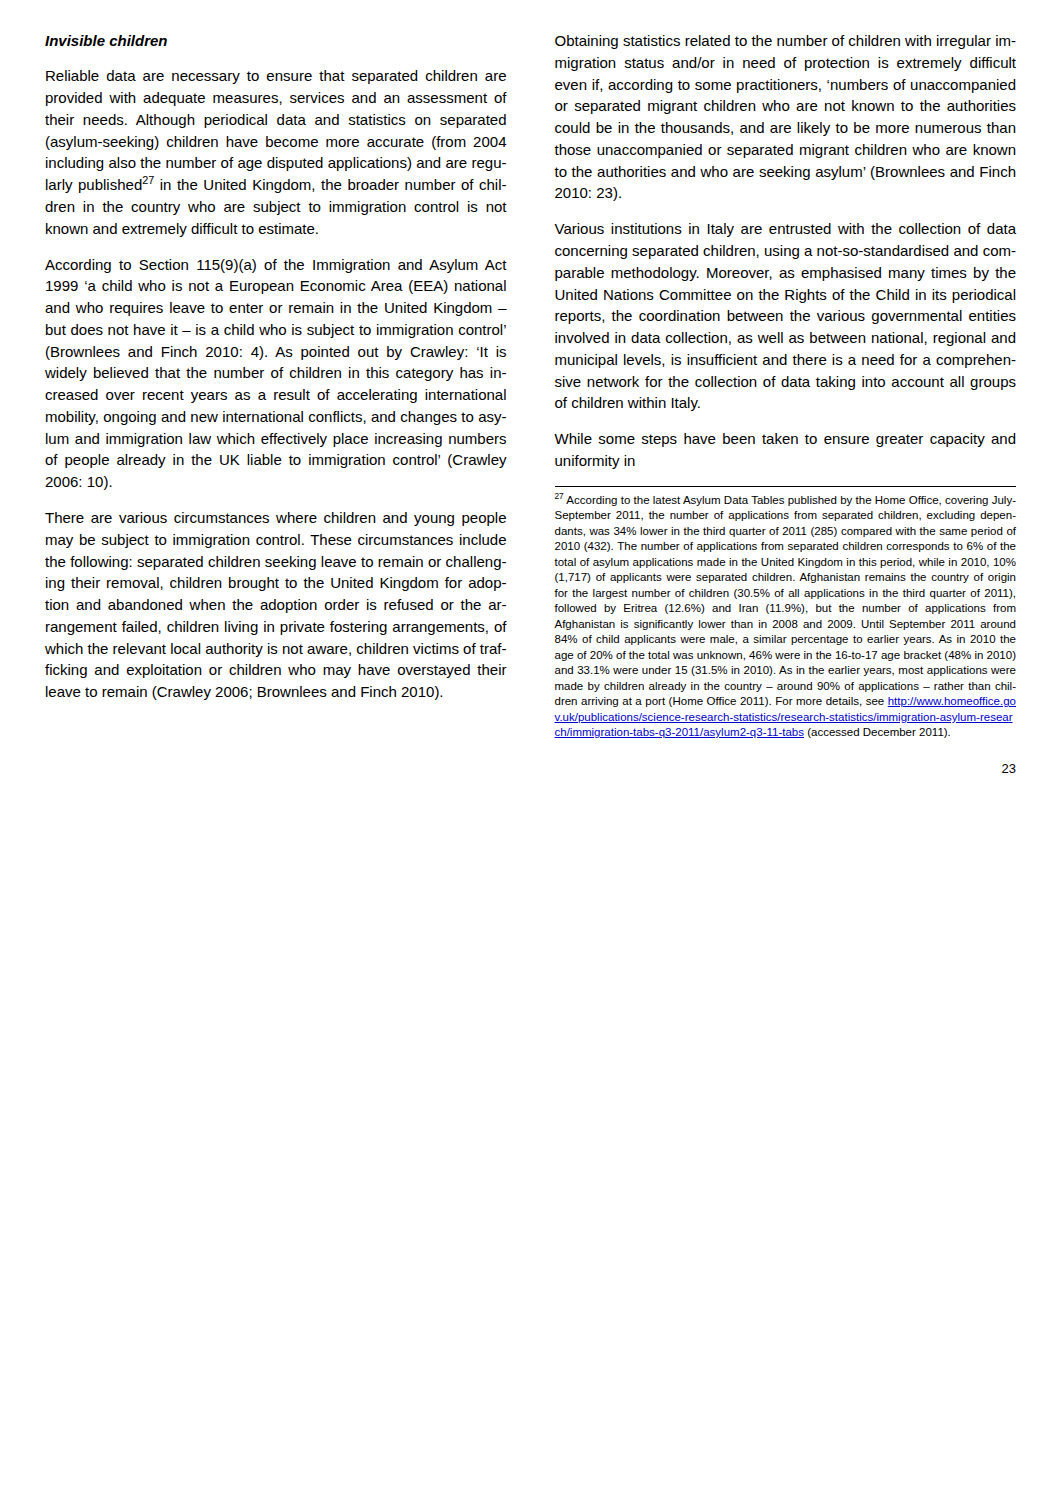Invisible children
Reliable data are necessary to ensure that separated children are provided with adequate measures, services and an assessment of their needs. Although periodical data and statistics on separated (asylum-seeking) children have become more accurate (from 2004 including also the number of age disputed applications) and are regularly published27 in the United Kingdom, the broader number of children in the country who are subject to immigration control is not known and extremely difficult to estimate.
According to Section 115(9)(a) of the Immigration and Asylum Act 1999 ‘a child who is not a European Economic Area (EEA) national and who requires leave to enter or remain in the United Kingdom – but does not have it – is a child who is subject to immigration control’ (Brownlees and Finch 2010: 4). As pointed out by Crawley: ‘It is widely believed that the number of children in this category has increased over recent years as a result of accelerating international mobility, ongoing and new international conflicts, and changes to asylum and immigration law which effectively place increasing numbers of people already in the UK liable to immigration control’ (Crawley 2006: 10).
There are various circumstances where children and young people may be subject to immigration control. These circumstances include the following: separated children seeking leave to remain or challenging their removal, children brought to the United Kingdom for adoption and abandoned when the adoption order is refused or the arrangement failed, children living in private fostering arrangements, of which the relevant local authority is not aware, children victims of trafficking and exploitation or children who may have overstayed their leave to remain (Crawley 2006; Brownlees and Finch 2010).
Obtaining statistics related to the number of children with irregular immigration status and/or in need of protection is extremely difficult even if, according to some practitioners, ‘numbers of unaccompanied or separated migrant children who are not known to the authorities could be in the thousands, and are likely to be more numerous than those unaccompanied or separated migrant children who are known to the authorities and who are seeking asylum’ (Brownlees and Finch 2010: 23).
Various institutions in Italy are entrusted with the collection of data concerning separated children, using a not-so-standardised and comparable methodology. Moreover, as emphasised many times by the United Nations Committee on the Rights of the Child in its periodical reports, the coordination between the various governmental entities involved in data collection, as well as between national, regional and municipal levels, is insufficient and there is a need for a comprehensive network for the collection of data taking into account all groups of children within Italy.
While some steps have been taken to ensure greater capacity and uniformity in
27 According to the latest Asylum Data Tables published by the Home Office, covering July-September 2011, the number of applications from separated children, excluding dependants, was 34% lower in the third quarter of 2011 (285) compared with the same period of 2010 (432). The number of applications from separated children corresponds to 6% of the total of asylum applications made in the United Kingdom in this period, while in 2010, 10% (1,717) of applicants were separated children. Afghanistan remains the country of origin for the largest number of children (30.5% of all applications in the third quarter of 2011), followed by Eritrea (12.6%) and Iran (11.9%), but the number of applications from Afghanistan is significantly lower than in 2008 and 2009. Until September 2011 around 84% of child applicants were male, a similar percentage to earlier years. As in 2010 the age of 20% of the total was unknown, 46% were in the 16-to-17 age bracket (48% in 2010) and 33.1% were under 15 (31.5% in 2010). As in the earlier years, most applications were made by children already in the country – around 90% of applications – rather than children arriving at a port (Home Office 2011). For more details, see http://www.homeoffice.gov.uk/publications/science-research-statistics/research-statistics/immigration-asylum-research/immigration-tabs-q3-2011/asylum2-q3-11-tabs (accessed December 2011).
23